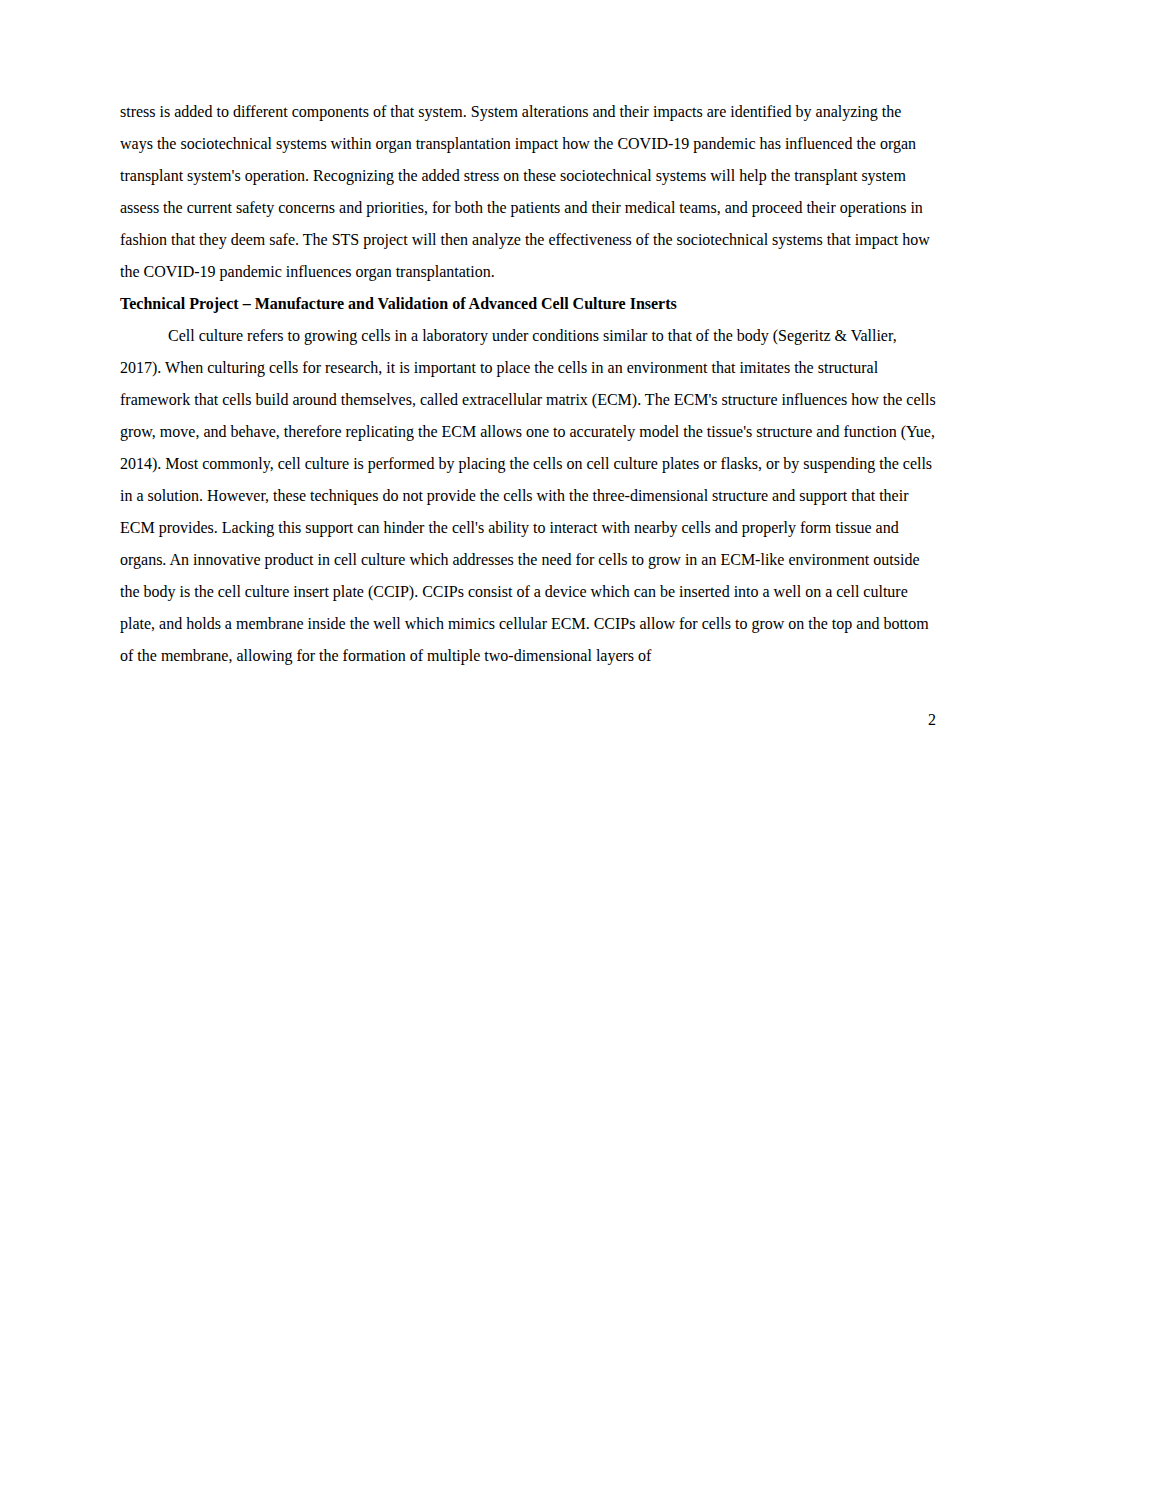stress is added to different components of that system. System alterations and their impacts are identified by analyzing the ways the sociotechnical systems within organ transplantation impact how the COVID-19 pandemic has influenced the organ transplant system's operation. Recognizing the added stress on these sociotechnical systems will help the transplant system assess the current safety concerns and priorities, for both the patients and their medical teams, and proceed their operations in fashion that they deem safe. The STS project will then analyze the effectiveness of the sociotechnical systems that impact how the COVID-19 pandemic influences organ transplantation.
Technical Project – Manufacture and Validation of Advanced Cell Culture Inserts
Cell culture refers to growing cells in a laboratory under conditions similar to that of the body (Segeritz & Vallier, 2017). When culturing cells for research, it is important to place the cells in an environment that imitates the structural framework that cells build around themselves, called extracellular matrix (ECM). The ECM's structure influences how the cells grow, move, and behave, therefore replicating the ECM allows one to accurately model the tissue's structure and function (Yue, 2014). Most commonly, cell culture is performed by placing the cells on cell culture plates or flasks, or by suspending the cells in a solution. However, these techniques do not provide the cells with the three-dimensional structure and support that their ECM provides. Lacking this support can hinder the cell's ability to interact with nearby cells and properly form tissue and organs. An innovative product in cell culture which addresses the need for cells to grow in an ECM-like environment outside the body is the cell culture insert plate (CCIP). CCIPs consist of a device which can be inserted into a well on a cell culture plate, and holds a membrane inside the well which mimics cellular ECM. CCIPs allow for cells to grow on the top and bottom of the membrane, allowing for the formation of multiple two-dimensional layers of
2